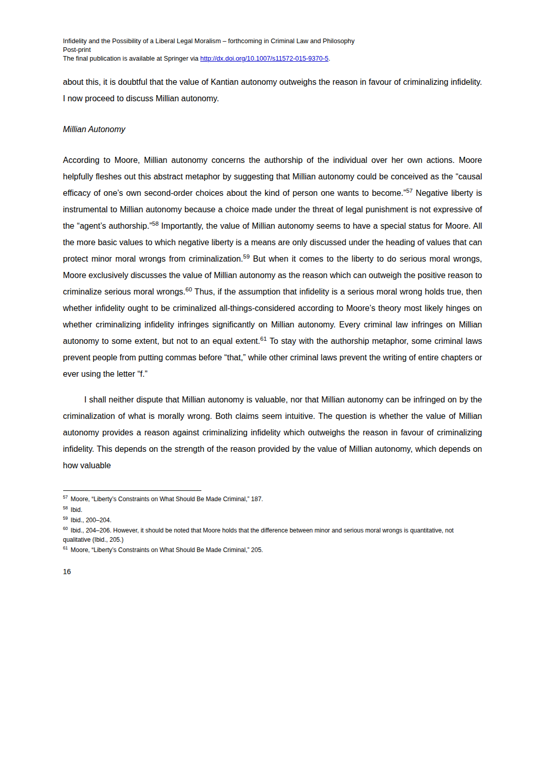Infidelity and the Possibility of a Liberal Legal Moralism – forthcoming in Criminal Law and Philosophy
Post-print
The final publication is available at Springer via http://dx.doi.org/10.1007/s11572-015-9370-5.
about this, it is doubtful that the value of Kantian autonomy outweighs the reason in favour of criminalizing infidelity. I now proceed to discuss Millian autonomy.
Millian Autonomy
According to Moore, Millian autonomy concerns the authorship of the individual over her own actions. Moore helpfully fleshes out this abstract metaphor by suggesting that Millian autonomy could be conceived as the “causal efficacy of one’s own second-order choices about the kind of person one wants to become.”57 Negative liberty is instrumental to Millian autonomy because a choice made under the threat of legal punishment is not expressive of the “agent’s authorship.”58 Importantly, the value of Millian autonomy seems to have a special status for Moore. All the more basic values to which negative liberty is a means are only discussed under the heading of values that can protect minor moral wrongs from criminalization.59 But when it comes to the liberty to do serious moral wrongs, Moore exclusively discusses the value of Millian autonomy as the reason which can outweigh the positive reason to criminalize serious moral wrongs.60 Thus, if the assumption that infidelity is a serious moral wrong holds true, then whether infidelity ought to be criminalized all-things-considered according to Moore’s theory most likely hinges on whether criminalizing infidelity infringes significantly on Millian autonomy. Every criminal law infringes on Millian autonomy to some extent, but not to an equal extent.61 To stay with the authorship metaphor, some criminal laws prevent people from putting commas before “that,” while other criminal laws prevent the writing of entire chapters or ever using the letter “f.”
I shall neither dispute that Millian autonomy is valuable, nor that Millian autonomy can be infringed on by the criminalization of what is morally wrong. Both claims seem intuitive. The question is whether the value of Millian autonomy provides a reason against criminalizing infidelity which outweighs the reason in favour of criminalizing infidelity. This depends on the strength of the reason provided by the value of Millian autonomy, which depends on how valuable
57 Moore, “Liberty’s Constraints on What Should Be Made Criminal,” 187.
58 Ibid.
59 Ibid., 200–204.
60 Ibid., 204–206. However, it should be noted that Moore holds that the difference between minor and serious moral wrongs is quantitative, not qualitative (Ibid., 205.)
61 Moore, “Liberty’s Constraints on What Should Be Made Criminal,” 205.
16